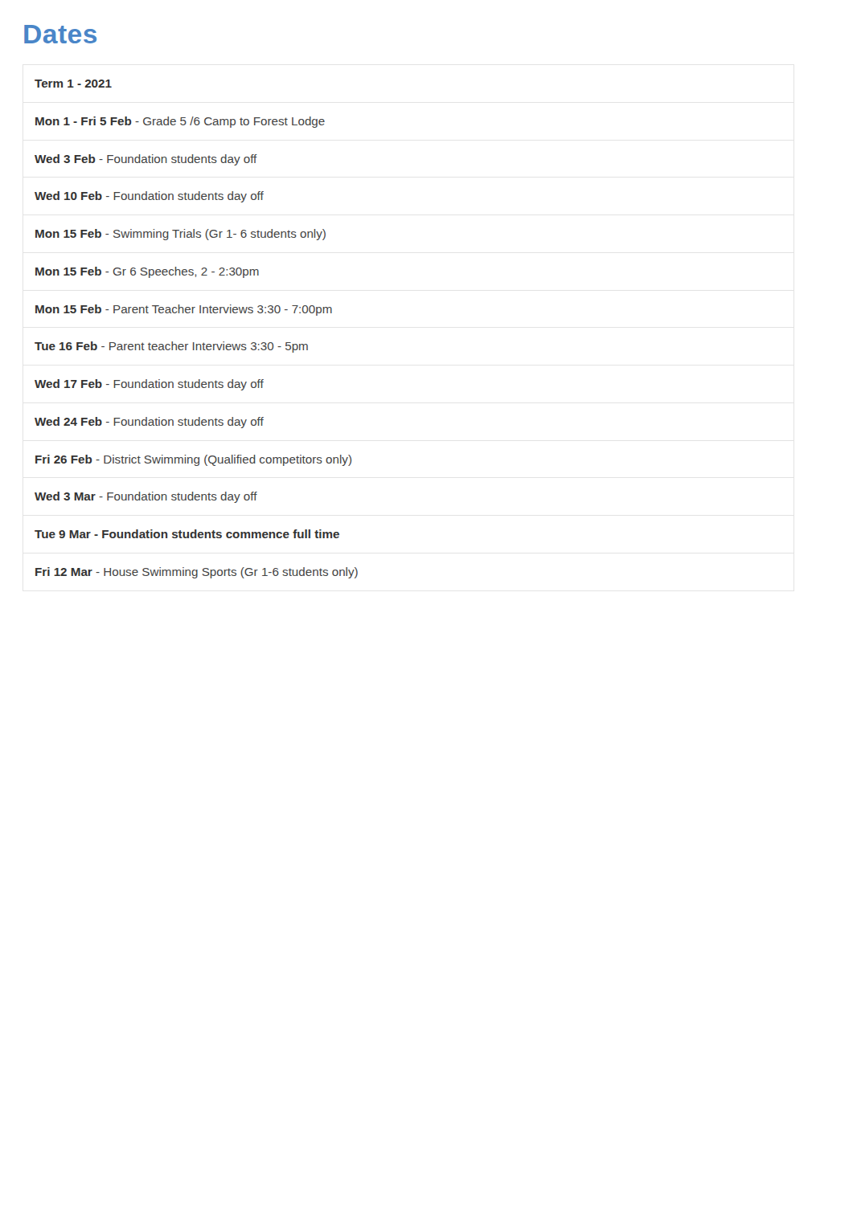Dates
| Term 1 - 2021 |
| Mon 1 - Fri 5 Feb - Grade 5 /6 Camp to Forest Lodge |
| Wed 3 Feb - Foundation students day off |
| Wed 10 Feb - Foundation students day off |
| Mon 15 Feb - Swimming Trials (Gr 1- 6 students only) |
| Mon 15 Feb - Gr 6 Speeches, 2 - 2:30pm |
| Mon 15 Feb - Parent Teacher Interviews 3:30 - 7:00pm |
| Tue 16 Feb - Parent teacher Interviews 3:30 - 5pm |
| Wed 17 Feb - Foundation students day off |
| Wed 24 Feb - Foundation students day off |
| Fri 26 Feb - District Swimming (Qualified competitors only) |
| Wed 3 Mar - Foundation students day off |
| Tue 9 Mar - Foundation students commence full time |
| Fri 12 Mar - House Swimming Sports (Gr 1-6 students only) |